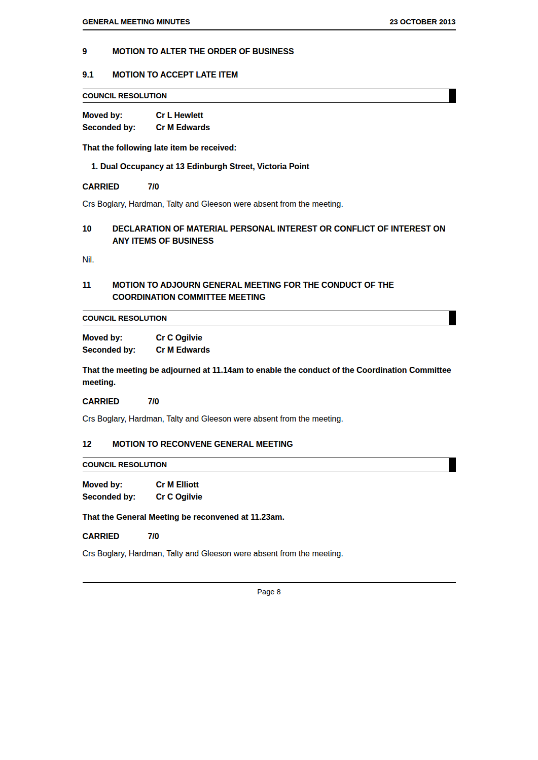GENERAL MEETING MINUTES 23 OCTOBER 2013
9 MOTION TO ALTER THE ORDER OF BUSINESS
9.1 MOTION TO ACCEPT LATE ITEM
COUNCIL RESOLUTION
| Moved by: | Cr L Hewlett |
| Seconded by: | Cr M Edwards |
That the following late item be received:
Dual Occupancy at 13 Edinburgh Street, Victoria Point
CARRIED7/0
Crs Boglary, Hardman, Talty and Gleeson were absent from the meeting.
10 DECLARATION OF MATERIAL PERSONAL INTEREST OR CONFLICT OF INTEREST ON ANY ITEMS OF BUSINESS
Nil.
11 MOTION TO ADJOURN GENERAL MEETING FOR THE CONDUCT OF THE COORDINATION COMMITTEE MEETING
COUNCIL RESOLUTION
| Moved by: | Cr C Ogilvie |
| Seconded by: | Cr M Edwards |
That the meeting be adjourned at 11.14am to enable the conduct of the Coordination Committee meeting.
CARRIED7/0
Crs Boglary, Hardman, Talty and Gleeson were absent from the meeting.
12 MOTION TO RECONVENE GENERAL MEETING
COUNCIL RESOLUTION
| Moved by: | Cr M Elliott |
| Seconded by: | Cr C Ogilvie |
That the General Meeting be reconvened at 11.23am.
CARRIED7/0
Crs Boglary, Hardman, Talty and Gleeson were absent from the meeting.
Page 8